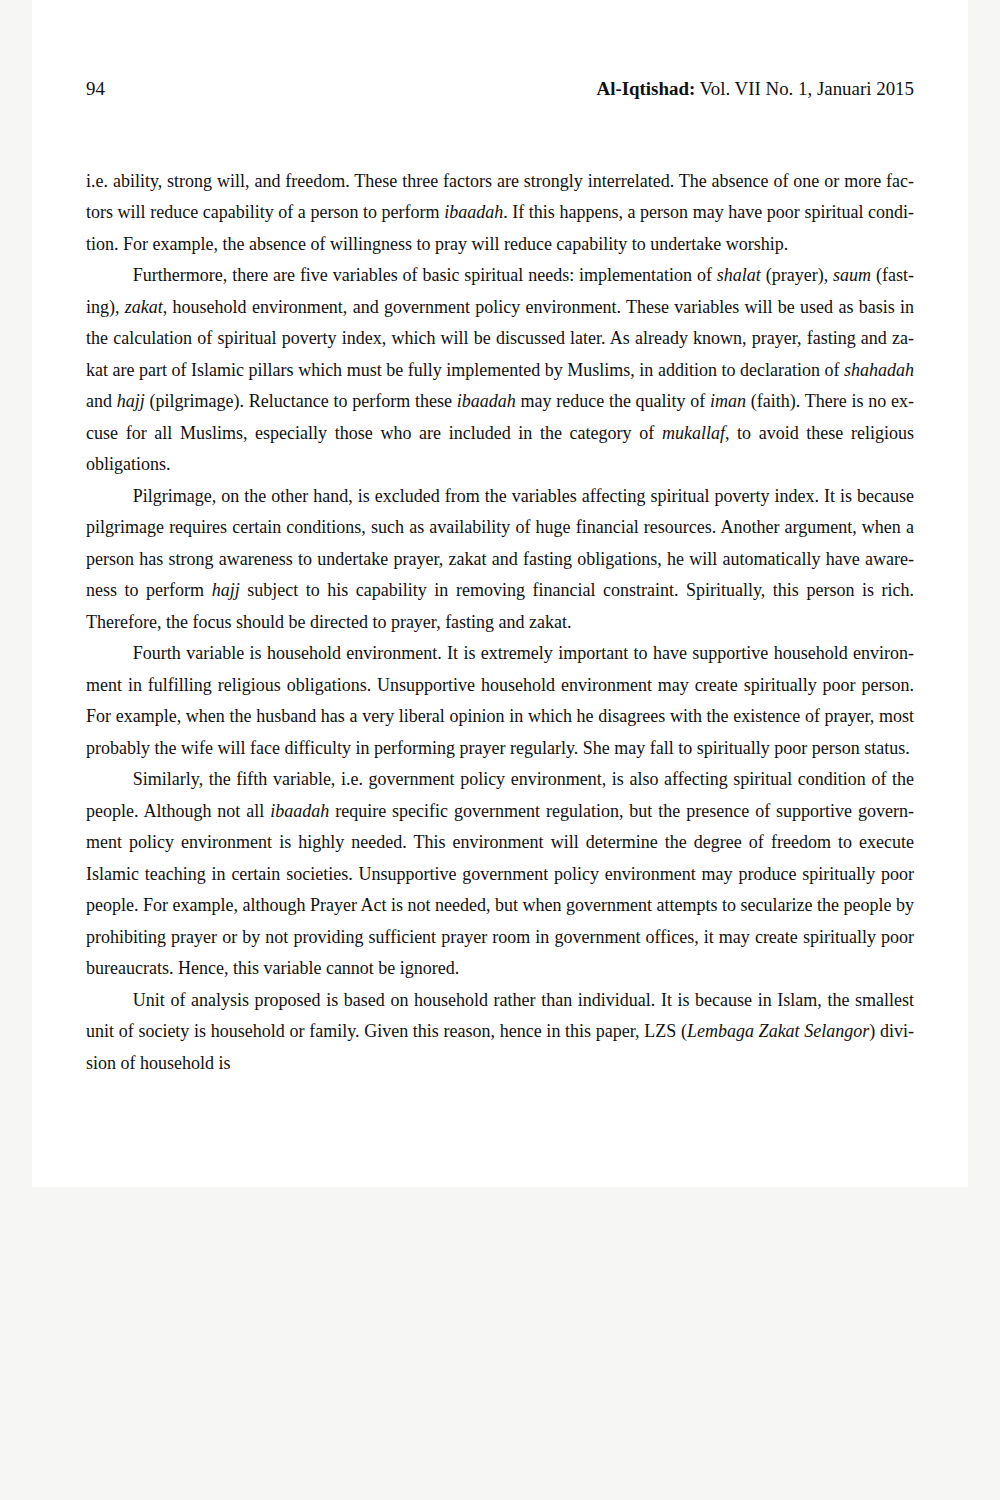94 Al-Iqtishad: Vol. VII No. 1, Januari 2015
i.e. ability, strong will, and freedom. These three factors are strongly interrelated. The absence of one or more factors will reduce capability of a person to perform ibaadah. If this happens, a person may have poor spiritual condition. For example, the absence of willingness to pray will reduce capability to undertake worship.
Furthermore, there are five variables of basic spiritual needs: implementation of shalat (prayer), saum (fasting), zakat, household environment, and government policy environment. These variables will be used as basis in the calculation of spiritual poverty index, which will be discussed later. As already known, prayer, fasting and zakat are part of Islamic pillars which must be fully implemented by Muslims, in addition to declaration of shahadah and hajj (pilgrimage). Reluctance to perform these ibaadah may reduce the quality of iman (faith). There is no excuse for all Muslims, especially those who are included in the category of mukallaf, to avoid these religious obligations.
Pilgrimage, on the other hand, is excluded from the variables affecting spiritual poverty index. It is because pilgrimage requires certain conditions, such as availability of huge financial resources. Another argument, when a person has strong awareness to undertake prayer, zakat and fasting obligations, he will automatically have awareness to perform hajj subject to his capability in removing financial constraint. Spiritually, this person is rich. Therefore, the focus should be directed to prayer, fasting and zakat.
Fourth variable is household environment. It is extremely important to have supportive household environment in fulfilling religious obligations. Unsupportive household environment may create spiritually poor person. For example, when the husband has a very liberal opinion in which he disagrees with the existence of prayer, most probably the wife will face difficulty in performing prayer regularly. She may fall to spiritually poor person status.
Similarly, the fifth variable, i.e. government policy environment, is also affecting spiritual condition of the people. Although not all ibaadah require specific government regulation, but the presence of supportive government policy environment is highly needed. This environment will determine the degree of freedom to execute Islamic teaching in certain societies. Unsupportive government policy environment may produce spiritually poor people. For example, although Prayer Act is not needed, but when government attempts to secularize the people by prohibiting prayer or by not providing sufficient prayer room in government offices, it may create spiritually poor bureaucrats. Hence, this variable cannot be ignored.
Unit of analysis proposed is based on household rather than individual. It is because in Islam, the smallest unit of society is household or family. Given this reason, hence in this paper, LZS (Lembaga Zakat Selangor) division of household is